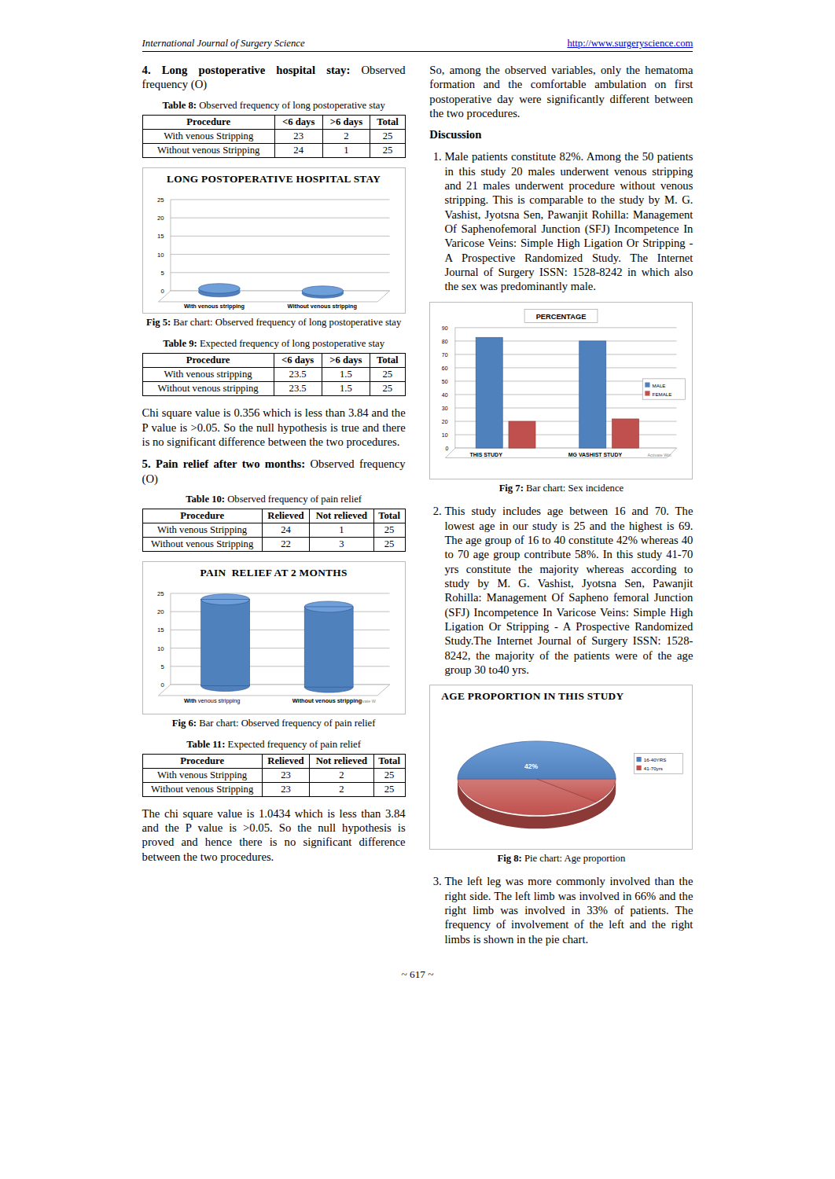International Journal of Surgery Science http://www.surgeryscience.com
4. Long postoperative hospital stay: Observed frequency (O)
Table 8: Observed frequency of long postoperative stay
| Procedure | <6 days | >6 days | Total |
| --- | --- | --- | --- |
| With venous Stripping | 23 | 2 | 25 |
| Without venous Stripping | 24 | 1 | 25 |
LONG POSTOPERATIVE HOSPITAL STAY
25 20 15 10 5 0 With venous stripping Without venous stripping
Fig 5: Bar chart: Observed frequency of long postoperative stay
Table 9: Expected frequency of long postoperative stay
| Procedure | <6 days | >6 days | Total |
| --- | --- | --- | --- |
| With venous stripping | 23.5 | 1.5 | 25 |
| Without venous stripping | 23.5 | 1.5 | 25 |
Chi square value is 0.356 which is less than 3.84 and the P value is >0.05. So the null hypothesis is true and there is no significant difference between the two procedures.
5. Pain relief after two months: Observed frequency (O)
Table 10: Observed frequency of pain relief
| Procedure | Relieved | Not relieved | Total |
| --- | --- | --- | --- |
| With venous Stripping | 24 | 1 | 25 |
| Without venous Stripping | 22 | 3 | 25 |
PAIN RELIEF AT 2 MONTHS
25 20 15 10 5 0 With venous stripping Without venous stripping tivate W
Fig 6: Bar chart: Observed frequency of pain relief
Table 11: Expected frequency of pain relief
| Procedure | Relieved | Not relieved | Total |
| --- | --- | --- | --- |
| With venous Stripping | 23 | 2 | 25 |
| Without venous Stripping | 23 | 2 | 25 |
The chi square value is 1.0434 which is less than 3.84 and the P value is >0.05. So the null hypothesis is proved and hence there is no significant difference between the two procedures.
So, among the observed variables, only the hematoma formation and the comfortable ambulation on first postoperative day were significantly different between the two procedures.
Discussion
Male patients constitute 82%. Among the 50 patients in this study 20 males underwent venous stripping and 21 males underwent procedure without venous stripping. This is comparable to the study by M. G. Vashist, Jyotsna Sen, Pawanjit Rohilla: Management Of Saphenofemoral Junction (SFJ) Incompetence In Varicose Veins: Simple High Ligation Or Stripping - A Prospective Randomized Study. The Internet Journal of Surgery ISSN: 1528-8242 in which also the sex was predominantly male.
PERCENTAGE 90 80 70 60 50 40 30 20 10 0 MALE FEMALE THIS STUDY MG VASHIST STUDY Activate Win
Fig 7: Bar chart: Sex incidence
This study includes age between 16 and 70. The lowest age in our study is 25 and the highest is 69. The age group of 16 to 40 constitute 42% whereas 40 to 70 age group contribute 58%. In this study 41-70 yrs constitute the majority whereas according to study by M. G. Vashist, Jyotsna Sen, Pawanjit Rohilla: Management Of Sapheno femoral Junction (SFJ) Incompetence In Varicose Veins: Simple High Ligation Or Stripping - A Prospective Randomized Study.The Internet Journal of Surgery ISSN: 1528-8242, the majority of the patients were of the age group 30 to40 yrs.
AGE PROPORTION IN THIS STUDY
42% 16-40YRS 41-70yrs
Fig 8: Pie chart: Age proportion
The left leg was more commonly involved than the right side. The left limb was involved in 66% and the right limb was involved in 33% of patients. The frequency of involvement of the left and the right limbs is shown in the pie chart.
~ 617 ~